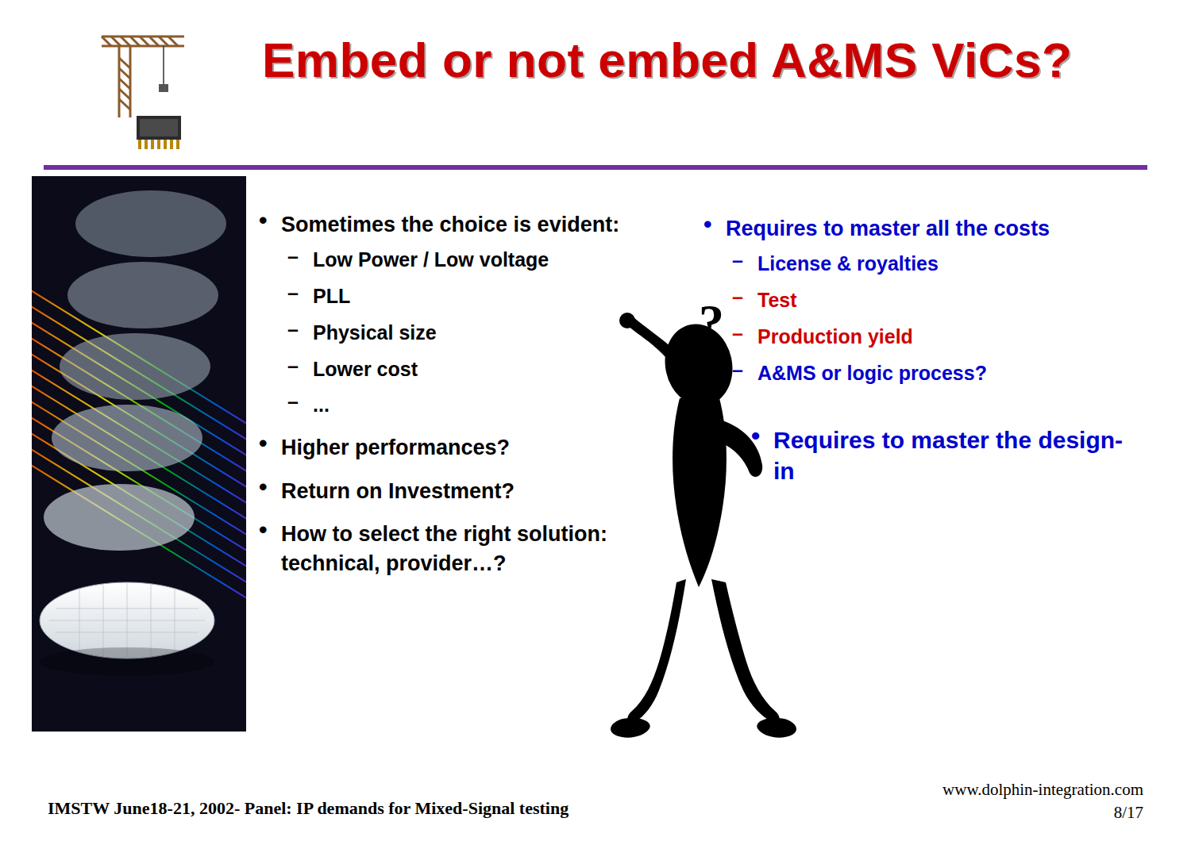Embed or not embed A&MS ViCs?
Sometimes the choice is evident:
Low Power / Low voltage
PLL
Physical size
Lower cost
...
Higher performances?
Return on Investment?
How to select the right solution: technical, provider…?
Requires to master all the costs
License & royalties
Test
Production yield
A&MS or logic process?
Requires to master the design-in
?
IMSTW June18-21, 2002- Panel: IP demands for Mixed-Signal testing
www.dolphin-integration.com
8/17